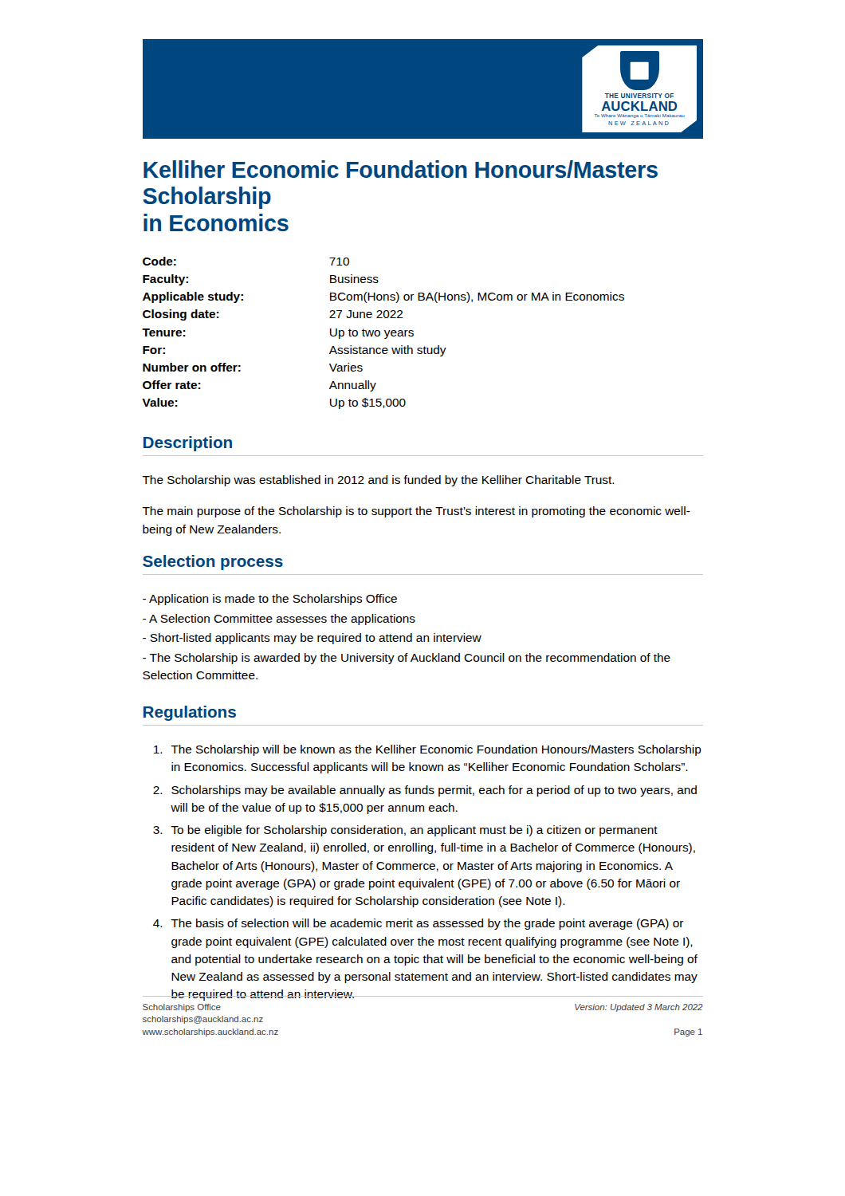The University of
AUCKLAND
Te Whare Wānanga o Tāmaki Makaurau
NEW ZEALAND
Kelliher Economic Foundation Honours/Masters Scholarship
in Economics
| Code: | 710 |
| Faculty: | Business |
| Applicable study: | BCom(Hons) or BA(Hons), MCom or MA in Economics |
| Closing date: | 27 June 2022 |
| Tenure: | Up to two years |
| For: | Assistance with study |
| Number on offer: | Varies |
| Offer rate: | Annually |
| Value: | Up to $15,000 |
Description
The Scholarship was established in 2012 and is funded by the Kelliher Charitable Trust.
The main purpose of the Scholarship is to support the Trust’s interest in promoting the economic well-being of New Zealanders.
Selection process
- Application is made to the Scholarships Office
- A Selection Committee assesses the applications
- Short-listed applicants may be required to attend an interview
- The Scholarship is awarded by the University of Auckland Council on the recommendation of the Selection Committee.
Regulations
The Scholarship will be known as the Kelliher Economic Foundation Honours/Masters Scholarship in Economics. Successful applicants will be known as “Kelliher Economic Foundation Scholars”.
Scholarships may be available annually as funds permit, each for a period of up to two years, and will be of the value of up to $15,000 per annum each.
To be eligible for Scholarship consideration, an applicant must be i) a citizen or permanent resident of New Zealand, ii) enrolled, or enrolling, full-time in a Bachelor of Commerce (Honours), Bachelor of Arts (Honours), Master of Commerce, or Master of Arts majoring in Economics. A grade point average (GPA) or grade point equivalent (GPE) of 7.00 or above (6.50 for Māori or Pacific candidates) is required for Scholarship consideration (see Note I).
The basis of selection will be academic merit as assessed by the grade point average (GPA) or grade point equivalent (GPE) calculated over the most recent qualifying programme (see Note I), and potential to undertake research on a topic that will be beneficial to the economic well-being of New Zealand as assessed by a personal statement and an interview. Short-listed candidates may be required to attend an interview.
Scholarships Office
scholarships@auckland.ac.nz
www.scholarships.auckland.ac.nz
Version: Updated 3 March 2022
Page 1